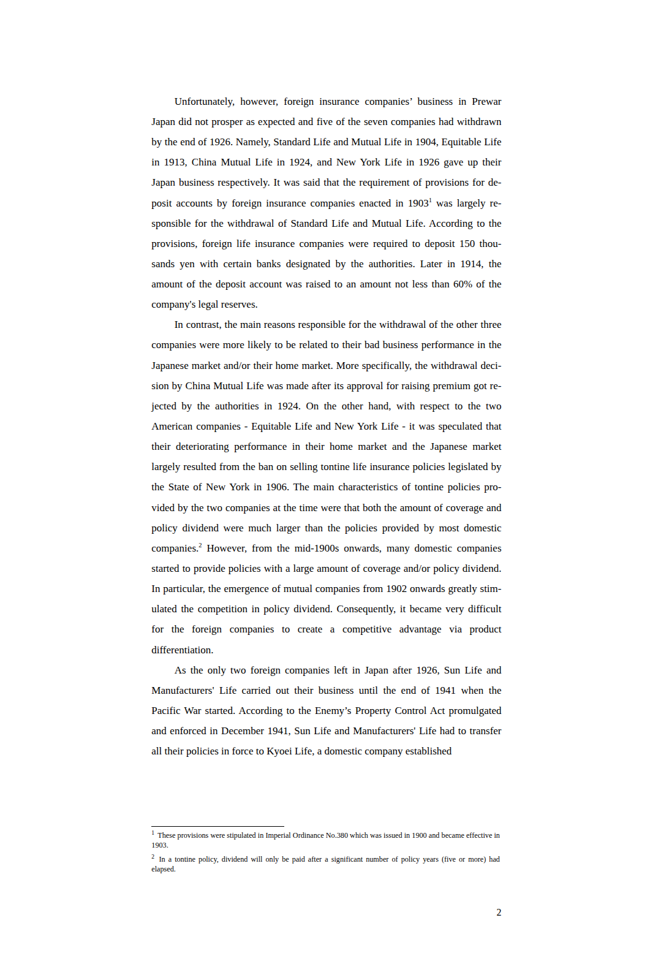Unfortunately, however, foreign insurance companies’ business in Prewar Japan did not prosper as expected and five of the seven companies had withdrawn by the end of 1926. Namely, Standard Life and Mutual Life in 1904, Equitable Life in 1913, China Mutual Life in 1924, and New York Life in 1926 gave up their Japan business respectively. It was said that the requirement of provisions for deposit accounts by foreign insurance companies enacted in 19031 was largely responsible for the withdrawal of Standard Life and Mutual Life. According to the provisions, foreign life insurance companies were required to deposit 150 thousands yen with certain banks designated by the authorities. Later in 1914, the amount of the deposit account was raised to an amount not less than 60% of the company's legal reserves.
In contrast, the main reasons responsible for the withdrawal of the other three companies were more likely to be related to their bad business performance in the Japanese market and/or their home market. More specifically, the withdrawal decision by China Mutual Life was made after its approval for raising premium got rejected by the authorities in 1924. On the other hand, with respect to the two American companies - Equitable Life and New York Life - it was speculated that their deteriorating performance in their home market and the Japanese market largely resulted from the ban on selling tontine life insurance policies legislated by the State of New York in 1906. The main characteristics of tontine policies provided by the two companies at the time were that both the amount of coverage and policy dividend were much larger than the policies provided by most domestic companies.2 However, from the mid-1900s onwards, many domestic companies started to provide policies with a large amount of coverage and/or policy dividend. In particular, the emergence of mutual companies from 1902 onwards greatly stimulated the competition in policy dividend. Consequently, it became very difficult for the foreign companies to create a competitive advantage via product differentiation.
As the only two foreign companies left in Japan after 1926, Sun Life and Manufacturers' Life carried out their business until the end of 1941 when the Pacific War started. According to the Enemy’s Property Control Act promulgated and enforced in December 1941, Sun Life and Manufacturers' Life had to transfer all their policies in force to Kyoei Life, a domestic company established
1 These provisions were stipulated in Imperial Ordinance No.380 which was issued in 1900 and became effective in 1903.
2 In a tontine policy, dividend will only be paid after a significant number of policy years (five or more) had elapsed.
2